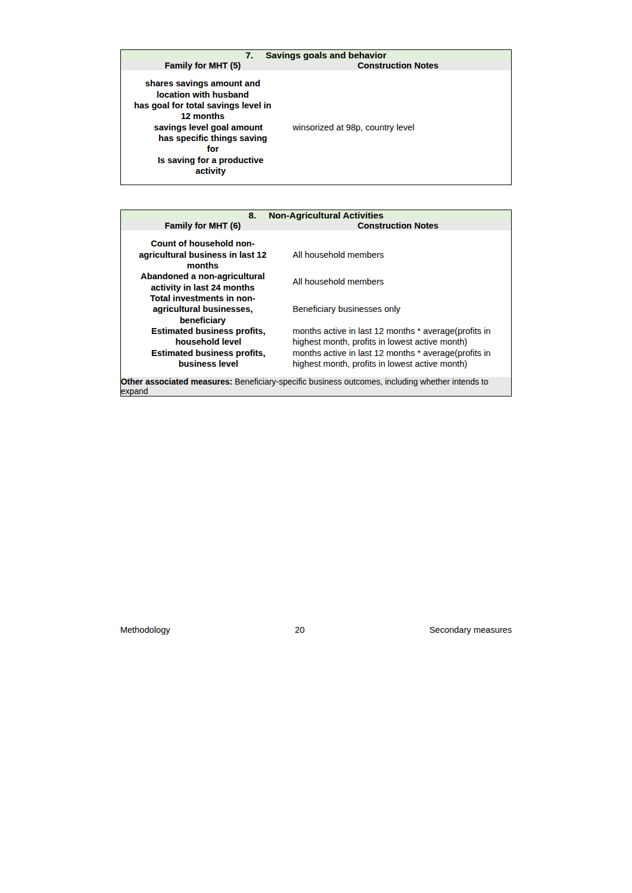| 7. Savings goals and behavior |
| Family for MHT (5) | Construction Notes |
| shares savings amount and location with husband | |
| has goal for total savings level in 12 months | |
| savings level goal amount | winsorized at 98p, country level |
| has specific things saving for | |
| Is saving for a productive activity | |
| 8. Non-Agricultural Activities |
| Family for MHT (6) | Construction Notes |
| Count of household non-agricultural business in last 12 months | All household members |
| Abandoned a non-agricultural activity in last 24 months | All household members |
| Total investments in non-agricultural businesses, beneficiary | Beneficiary businesses only |
| Estimated business profits, household level | months active in last 12 months * average(profits in highest month, profits in lowest active month) |
| Estimated business profits, business level | months active in last 12 months * average(profits in highest month, profits in lowest active month) |
| Other associated measures: Beneficiary-specific business outcomes, including whether intends to expand |
Methodology
20
Secondary measures